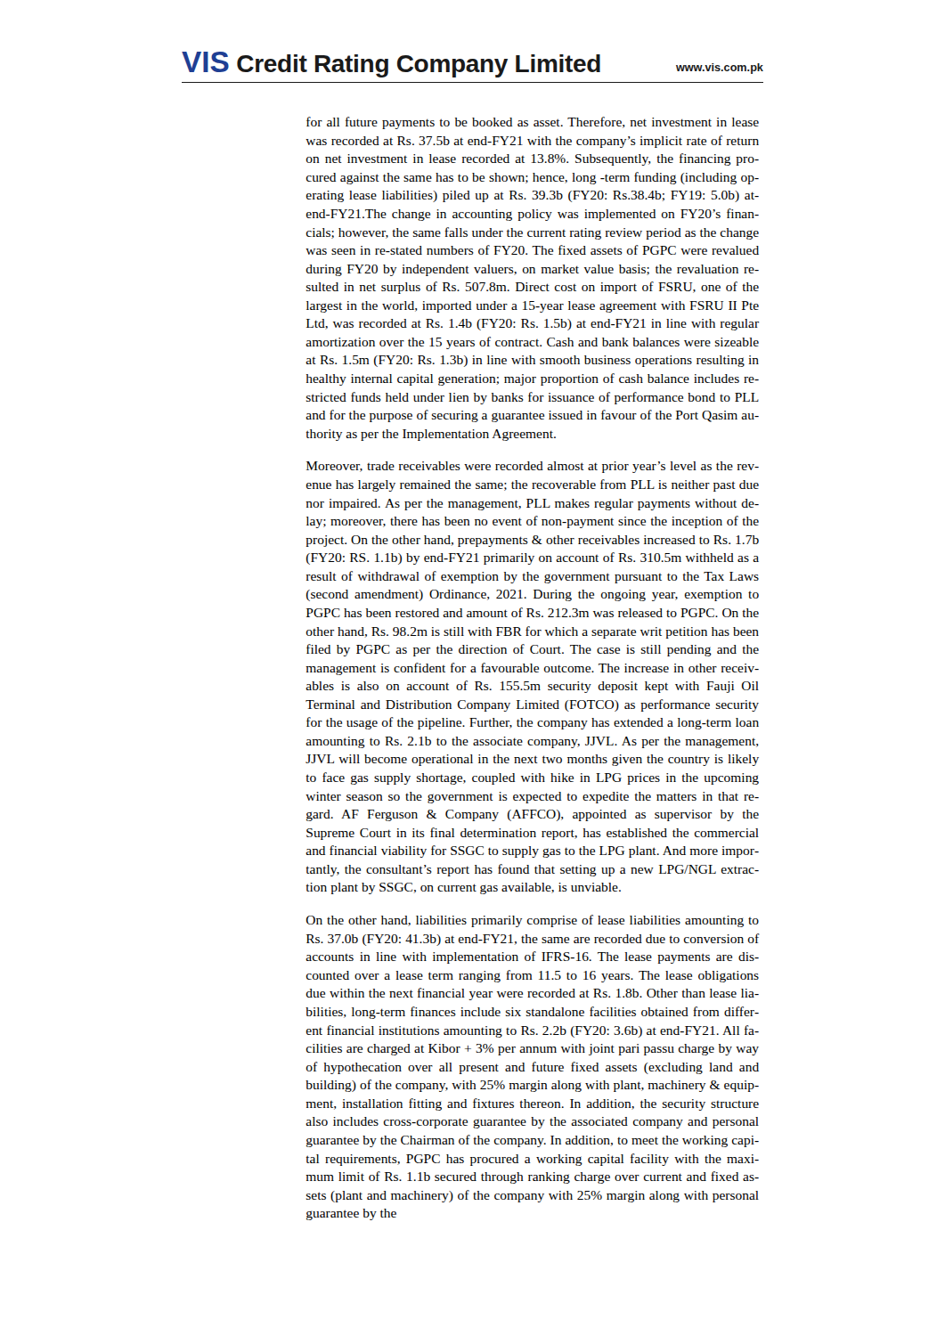VIS Credit Rating Company Limited
www.vis.com.pk
for all future payments to be booked as asset. Therefore, net investment in lease was recorded at Rs. 37.5b at end-FY21 with the company’s implicit rate of return on net investment in lease recorded at 13.8%. Subsequently, the financing procured against the same has to be shown; hence, long -term funding (including operating lease liabilities) piled up at Rs. 39.3b (FY20: Rs.38.4b; FY19: 5.0b) at-end-FY21.The change in accounting policy was implemented on FY20’s financials; however, the same falls under the current rating review period as the change was seen in re-stated numbers of FY20. The fixed assets of PGPC were revalued during FY20 by independent valuers, on market value basis; the revaluation resulted in net surplus of Rs. 507.8m. Direct cost on import of FSRU, one of the largest in the world, imported under a 15-year lease agreement with FSRU II Pte Ltd, was recorded at Rs. 1.4b (FY20: Rs. 1.5b) at end-FY21 in line with regular amortization over the 15 years of contract. Cash and bank balances were sizeable at Rs. 1.5m (FY20: Rs. 1.3b) in line with smooth business operations resulting in healthy internal capital generation; major proportion of cash balance includes restricted funds held under lien by banks for issuance of performance bond to PLL and for the purpose of securing a guarantee issued in favour of the Port Qasim authority as per the Implementation Agreement.
Moreover, trade receivables were recorded almost at prior year’s level as the revenue has largely remained the same; the recoverable from PLL is neither past due nor impaired. As per the management, PLL makes regular payments without delay; moreover, there has been no event of non-payment since the inception of the project. On the other hand, prepayments & other receivables increased to Rs. 1.7b (FY20: RS. 1.1b) by end-FY21 primarily on account of Rs. 310.5m withheld as a result of withdrawal of exemption by the government pursuant to the Tax Laws (second amendment) Ordinance, 2021. During the ongoing year, exemption to PGPC has been restored and amount of Rs. 212.3m was released to PGPC. On the other hand, Rs. 98.2m is still with FBR for which a separate writ petition has been filed by PGPC as per the direction of Court. The case is still pending and the management is confident for a favourable outcome. The increase in other receivables is also on account of Rs. 155.5m security deposit kept with Fauji Oil Terminal and Distribution Company Limited (FOTCO) as performance security for the usage of the pipeline. Further, the company has extended a long-term loan amounting to Rs. 2.1b to the associate company, JJVL. As per the management, JJVL will become operational in the next two months given the country is likely to face gas supply shortage, coupled with hike in LPG prices in the upcoming winter season so the government is expected to expedite the matters in that regard. AF Ferguson & Company (AFFCO), appointed as supervisor by the Supreme Court in its final determination report, has established the commercial and financial viability for SSGC to supply gas to the LPG plant. And more importantly, the consultant’s report has found that setting up a new LPG/NGL extraction plant by SSGC, on current gas available, is unviable.
On the other hand, liabilities primarily comprise of lease liabilities amounting to Rs. 37.0b (FY20: 41.3b) at end-FY21, the same are recorded due to conversion of accounts in line with implementation of IFRS-16. The lease payments are discounted over a lease term ranging from 11.5 to 16 years. The lease obligations due within the next financial year were recorded at Rs. 1.8b. Other than lease liabilities, long-term finances include six standalone facilities obtained from different financial institutions amounting to Rs. 2.2b (FY20: 3.6b) at end-FY21. All facilities are charged at Kibor + 3% per annum with joint pari passu charge by way of hypothecation over all present and future fixed assets (excluding land and building) of the company, with 25% margin along with plant, machinery & equipment, installation fitting and fixtures thereon. In addition, the security structure also includes cross-corporate guarantee by the associated company and personal guarantee by the Chairman of the company. In addition, to meet the working capital requirements, PGPC has procured a working capital facility with the maximum limit of Rs. 1.1b secured through ranking charge over current and fixed assets (plant and machinery) of the company with 25% margin along with personal guarantee by the